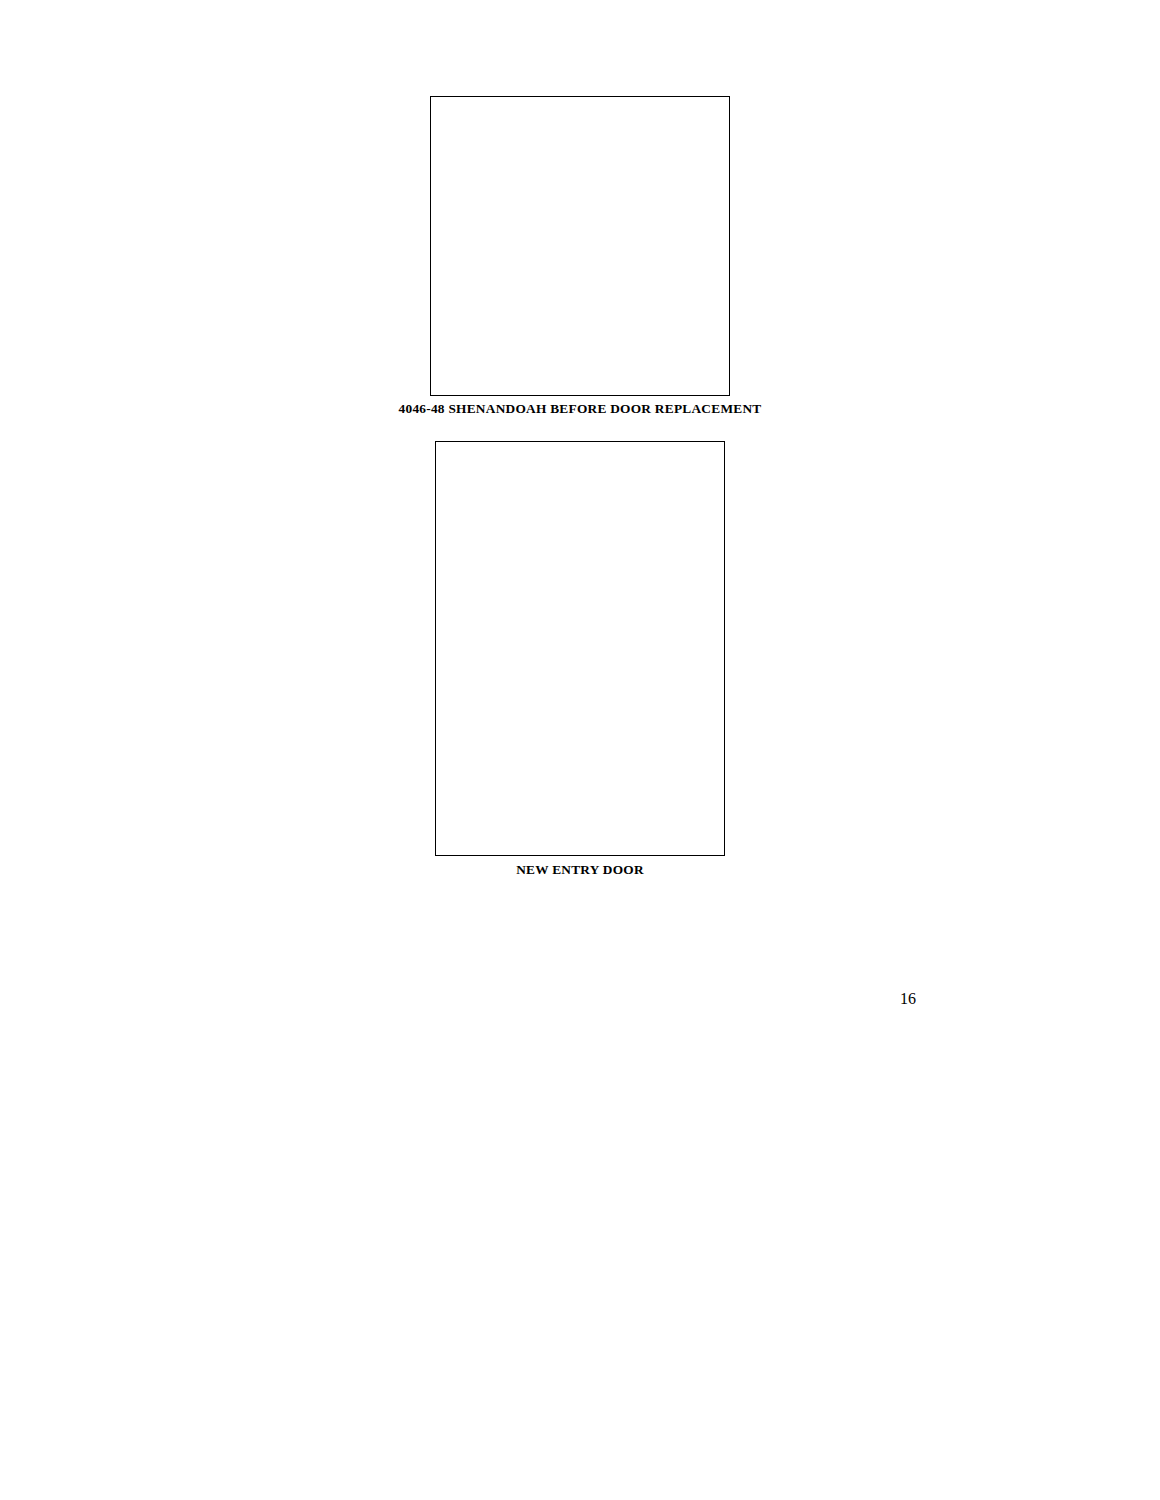4046-48 SHENANDOAH BEFORE DOOR REPLACEMENT
NEW ENTRY DOOR
16